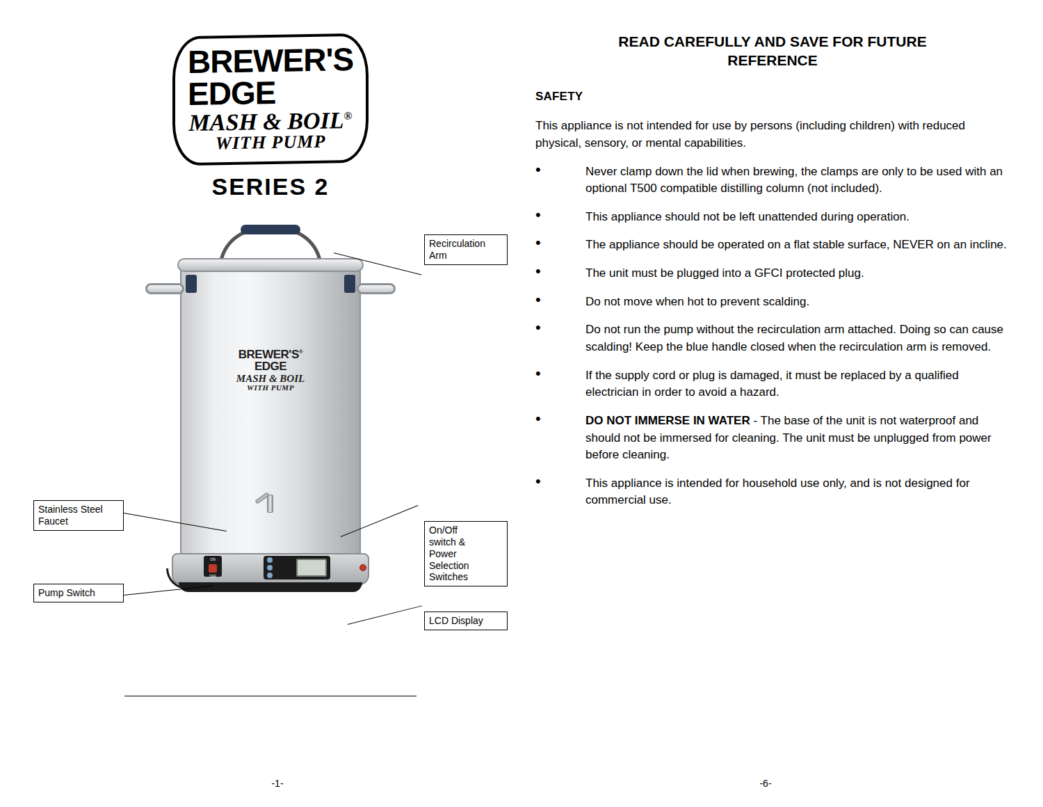BREWER'S EDGE MASH & BOIL® WITH PUMP
SERIES 2
Recirculation
Arm
Stainless Steel
Faucet
Pump Switch
On/Off
switch &
Power
Selection
Switches
LCD Display
BREWER'S®
EDGE
MASH & BOIL
WITH PUMP
ON
OFF
READ CAREFULLY AND SAVE FOR FUTURE
REFERENCE
SAFETY
This appliance is not intended for use by persons (including children) with reduced physical, sensory, or mental capabilities.
Never clamp down the lid when brewing, the clamps are only to be used with an optional T500 compatible distilling column (not included).
This appliance should not be left unattended during operation.
The appliance should be operated on a flat stable surface, NEVER on an incline.
The unit must be plugged into a GFCI protected plug.
Do not move when hot to prevent scalding.
Do not run the pump without the recirculation arm attached. Doing so can cause scalding! Keep the blue handle closed when the recirculation arm is removed.
If the supply cord or plug is damaged, it must be replaced by a qualified electrician in order to avoid a hazard.
DO NOT IMMERSE IN WATER - The base of the unit is not waterproof and should not be immersed for cleaning. The unit must be unplugged from power before cleaning.
This appliance is intended for household use only, and is not designed for commercial use.
-1-
-6-